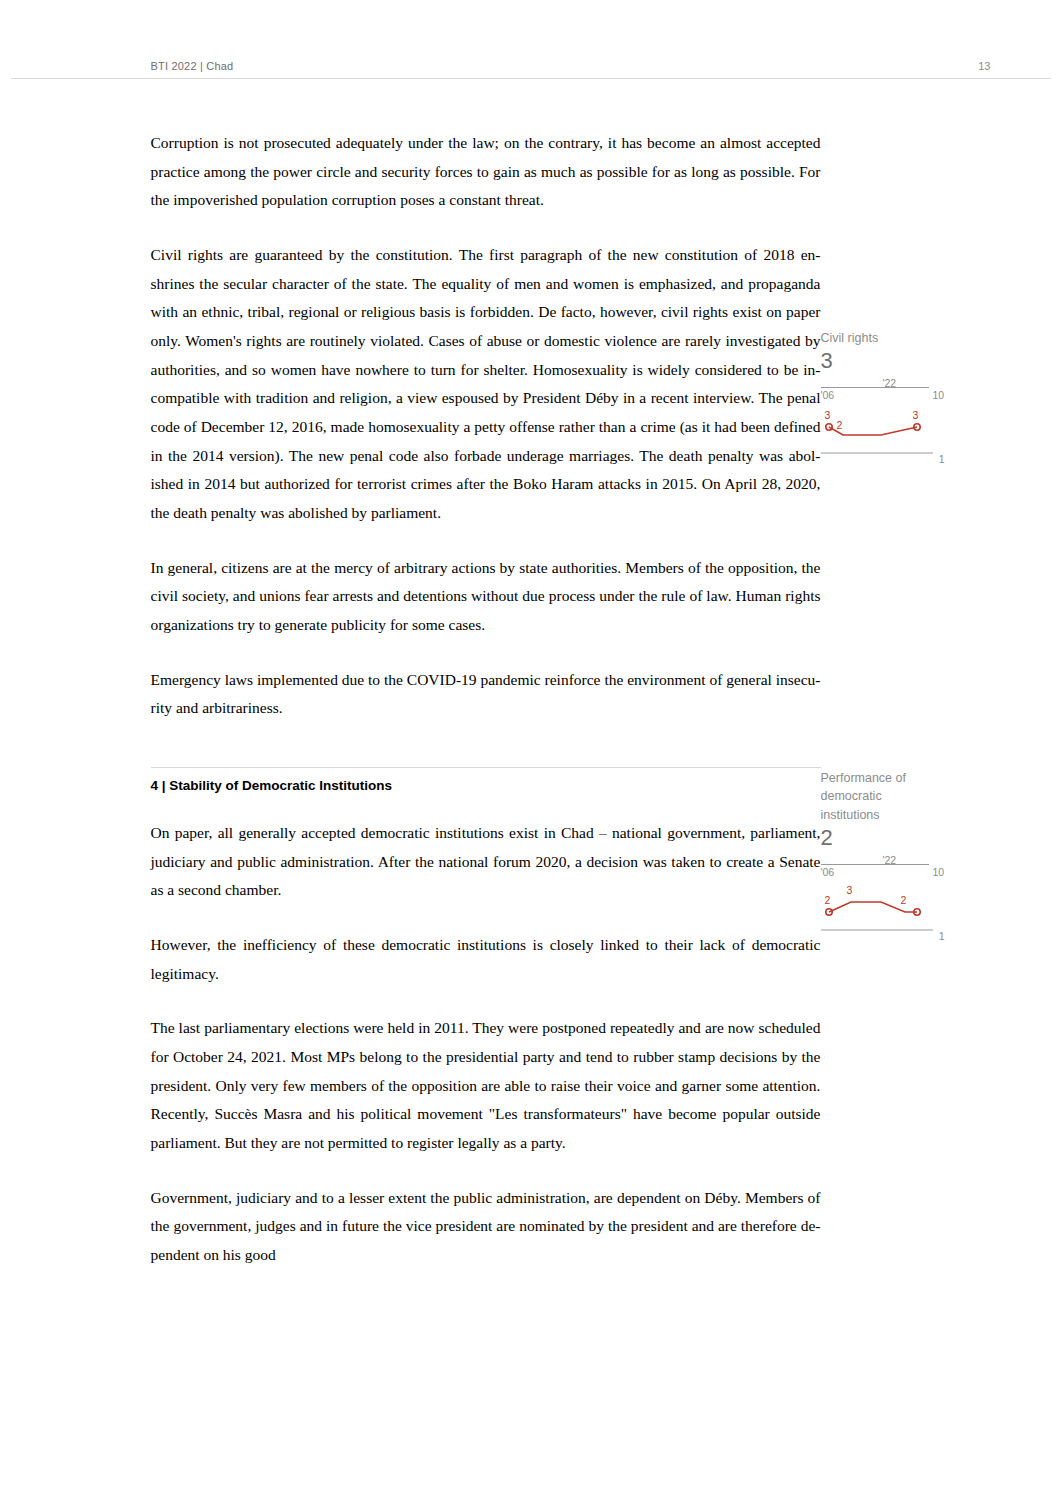BTI 2022 | Chad
13
Civil rights
3
'06 '22 10
3 2 3 1
Performance of
democratic
institutions
2
'06 '22 10
2 3 2 1
Corruption is not prosecuted adequately under the law; on the contrary, it has become an almost accepted practice among the power circle and security forces to gain as much as possible for as long as possible. For the impoverished population corruption poses a constant threat.
Civil rights are guaranteed by the constitution. The first paragraph of the new constitution of 2018 enshrines the secular character of the state. The equality of men and women is emphasized, and propaganda with an ethnic, tribal, regional or religious basis is forbidden. De facto, however, civil rights exist on paper only. Women's rights are routinely violated. Cases of abuse or domestic violence are rarely investigated by authorities, and so women have nowhere to turn for shelter. Homosexuality is widely considered to be incompatible with tradition and religion, a view espoused by President Déby in a recent interview. The penal code of December 12, 2016, made homosexuality a petty offense rather than a crime (as it had been defined in the 2014 version). The new penal code also forbade underage marriages. The death penalty was abolished in 2014 but authorized for terrorist crimes after the Boko Haram attacks in 2015. On April 28, 2020, the death penalty was abolished by parliament.
In general, citizens are at the mercy of arbitrary actions by state authorities. Members of the opposition, the civil society, and unions fear arrests and detentions without due process under the rule of law. Human rights organizations try to generate publicity for some cases.
Emergency laws implemented due to the COVID-19 pandemic reinforce the environment of general insecurity and arbitrariness.
4 | Stability of Democratic Institutions
On paper, all generally accepted democratic institutions exist in Chad – national government, parliament, judiciary and public administration. After the national forum 2020, a decision was taken to create a Senate as a second chamber.
However, the inefficiency of these democratic institutions is closely linked to their lack of democratic legitimacy.
The last parliamentary elections were held in 2011. They were postponed repeatedly and are now scheduled for October 24, 2021. Most MPs belong to the presidential party and tend to rubber stamp decisions by the president. Only very few members of the opposition are able to raise their voice and garner some attention. Recently, Succès Masra and his political movement "Les transformateurs" have become popular outside parliament. But they are not permitted to register legally as a party.
Government, judiciary and to a lesser extent the public administration, are dependent on Déby. Members of the government, judges and in future the vice president are nominated by the president and are therefore dependent on his good